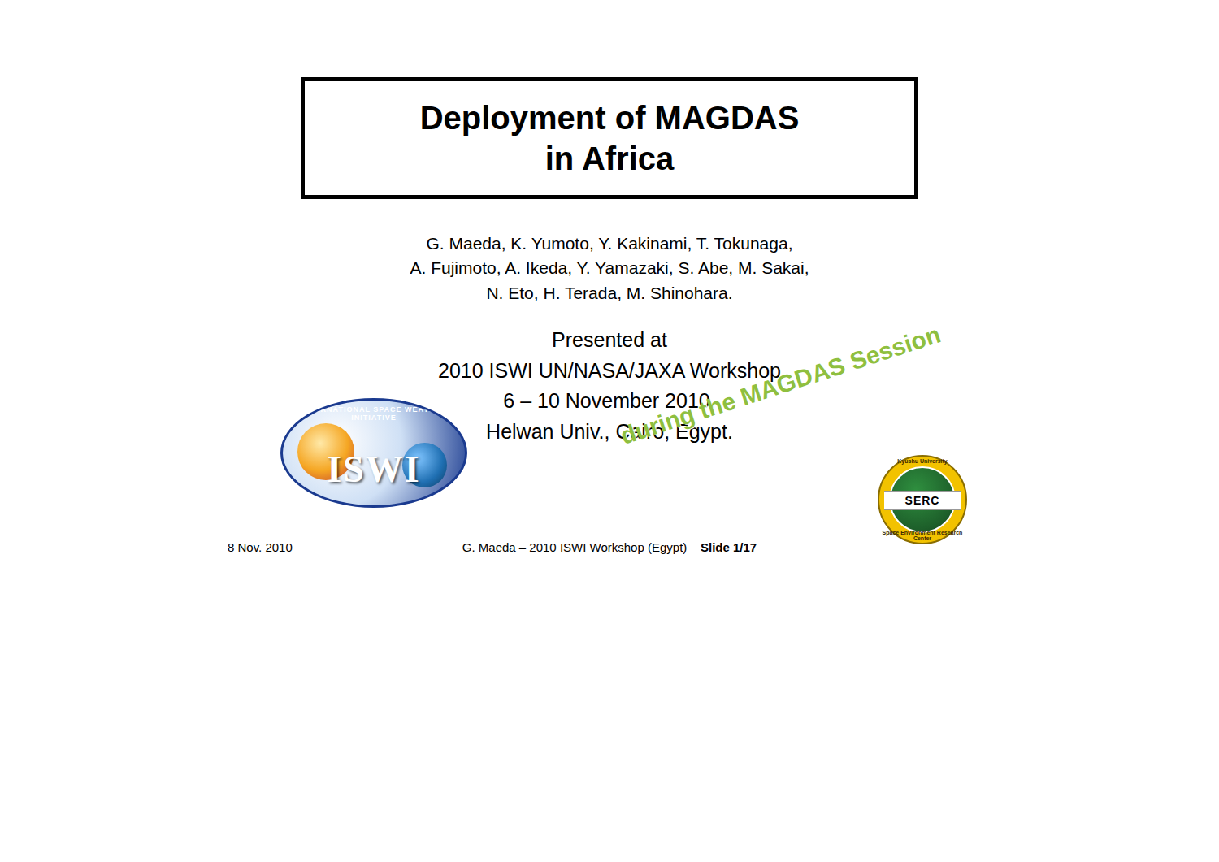Deployment of MAGDAS
in Africa
G. Maeda, K. Yumoto, Y. Kakinami, T. Tokunaga,
A. Fujimoto, A. Ikeda, Y. Yamazaki, S. Abe, M. Sakai,
N. Eto, H. Terada, M. Shinohara.
Presented at
2010 ISWI UN/NASA/JAXA Workshop
6 – 10 November 2010.
Helwan Univ., Cairo, Egypt.
during the MAGDAS Session
INTERNATIONAL SPACE WEATHER INITIATIVE
ISWI
Kyushu University
SERC
Space Environment Research Center
8 Nov. 2010 G. Maeda – 2010 ISWI Workshop (Egypt) Slide 1/17